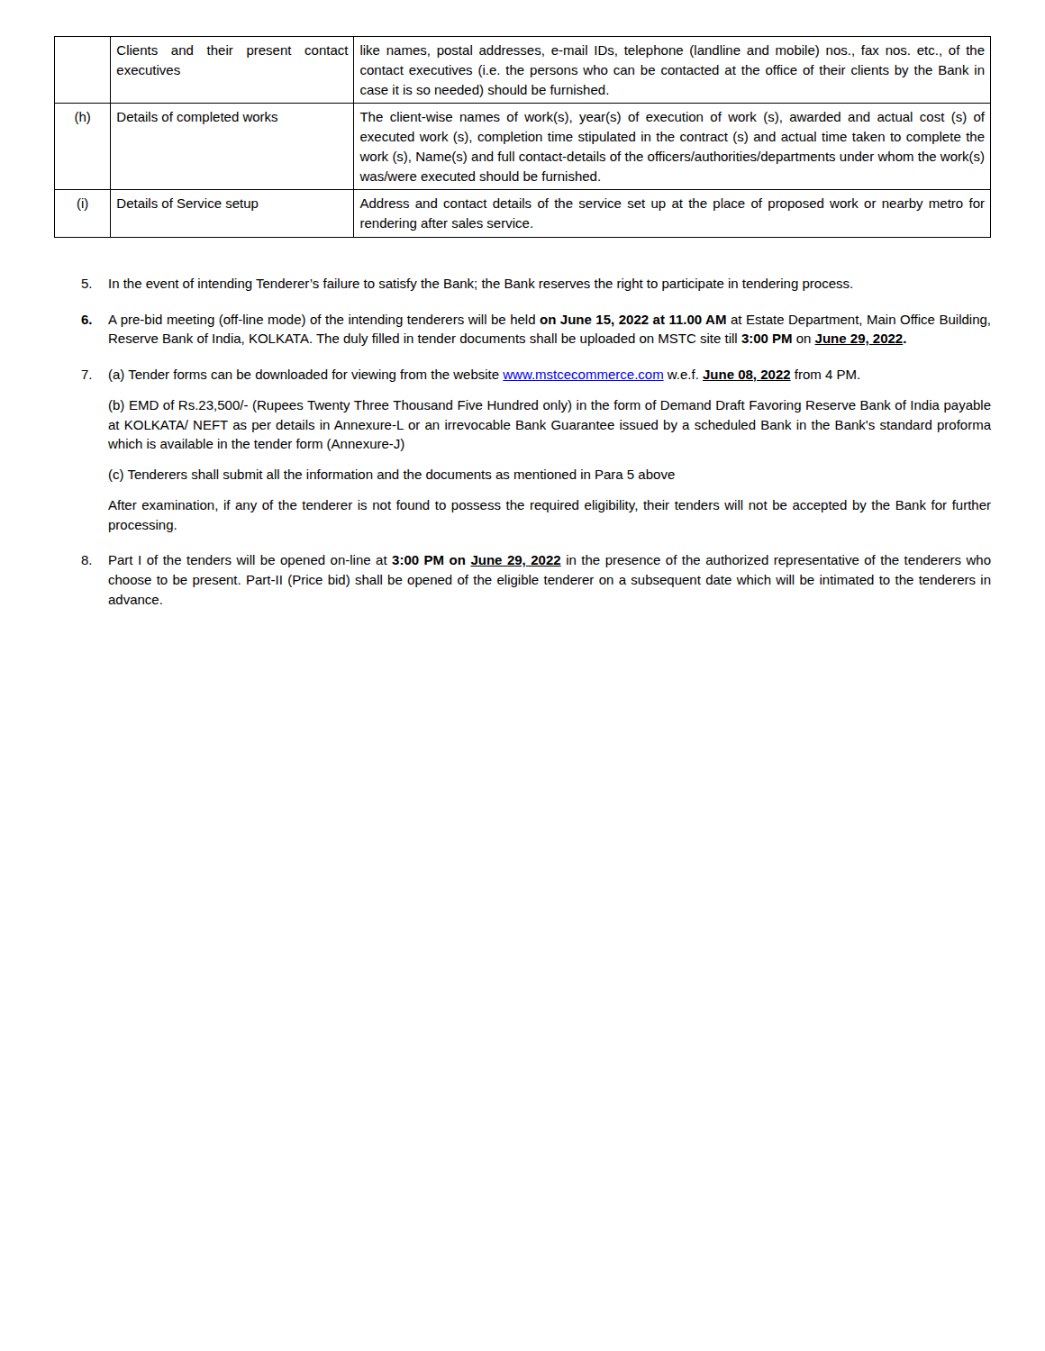| | Clients and their present contact executives | like names, postal addresses, e-mail IDs, telephone (landline and mobile) nos., fax nos. etc., of the contact executives (i.e. the persons who can be contacted at the office of their clients by the Bank in case it is so needed) should be furnished. |
| (h) | Details of completed works | The client-wise names of work(s), year(s) of execution of work (s), awarded and actual cost (s) of executed work (s), completion time stipulated in the contract (s) and actual time taken to complete the work (s), Name(s) and full contact-details of the officers/authorities/departments under whom the work(s) was/were executed should be furnished. |
| (i) | Details of Service setup | Address and contact details of the service set up at the place of proposed work or nearby metro for rendering after sales service. |
5. In the event of intending Tenderer’s failure to satisfy the Bank; the Bank reserves the right to participate in tendering process.
6. A pre-bid meeting (off-line mode) of the intending tenderers will be held on June 15, 2022 at 11.00 AM at Estate Department, Main Office Building, Reserve Bank of India, KOLKATA. The duly filled in tender documents shall be uploaded on MSTC site till 3:00 PM on June 29, 2022.
7.(a) Tender forms can be downloaded for viewing from the website www.mstcecommerce.com w.e.f. June 08, 2022 from 4 PM.
(b) EMD of Rs.23,500/- (Rupees Twenty Three Thousand Five Hundred only) in the form of Demand Draft Favoring Reserve Bank of India payable at KOLKATA/ NEFT as per details in Annexure-L or an irrevocable Bank Guarantee issued by a scheduled Bank in the Bank's standard proforma which is available in the tender form (Annexure-J)
(c) Tenderers shall submit all the information and the documents as mentioned in Para 5 above
After examination, if any of the tenderer is not found to possess the required eligibility, their tenders will not be accepted by the Bank for further processing.
8. Part I of the tenders will be opened on-line at 3:00 PM on June 29, 2022 in the presence of the authorized representative of the tenderers who choose to be present. Part-II (Price bid) shall be opened of the eligible tenderer on a subsequent date which will be intimated to the tenderers in advance.